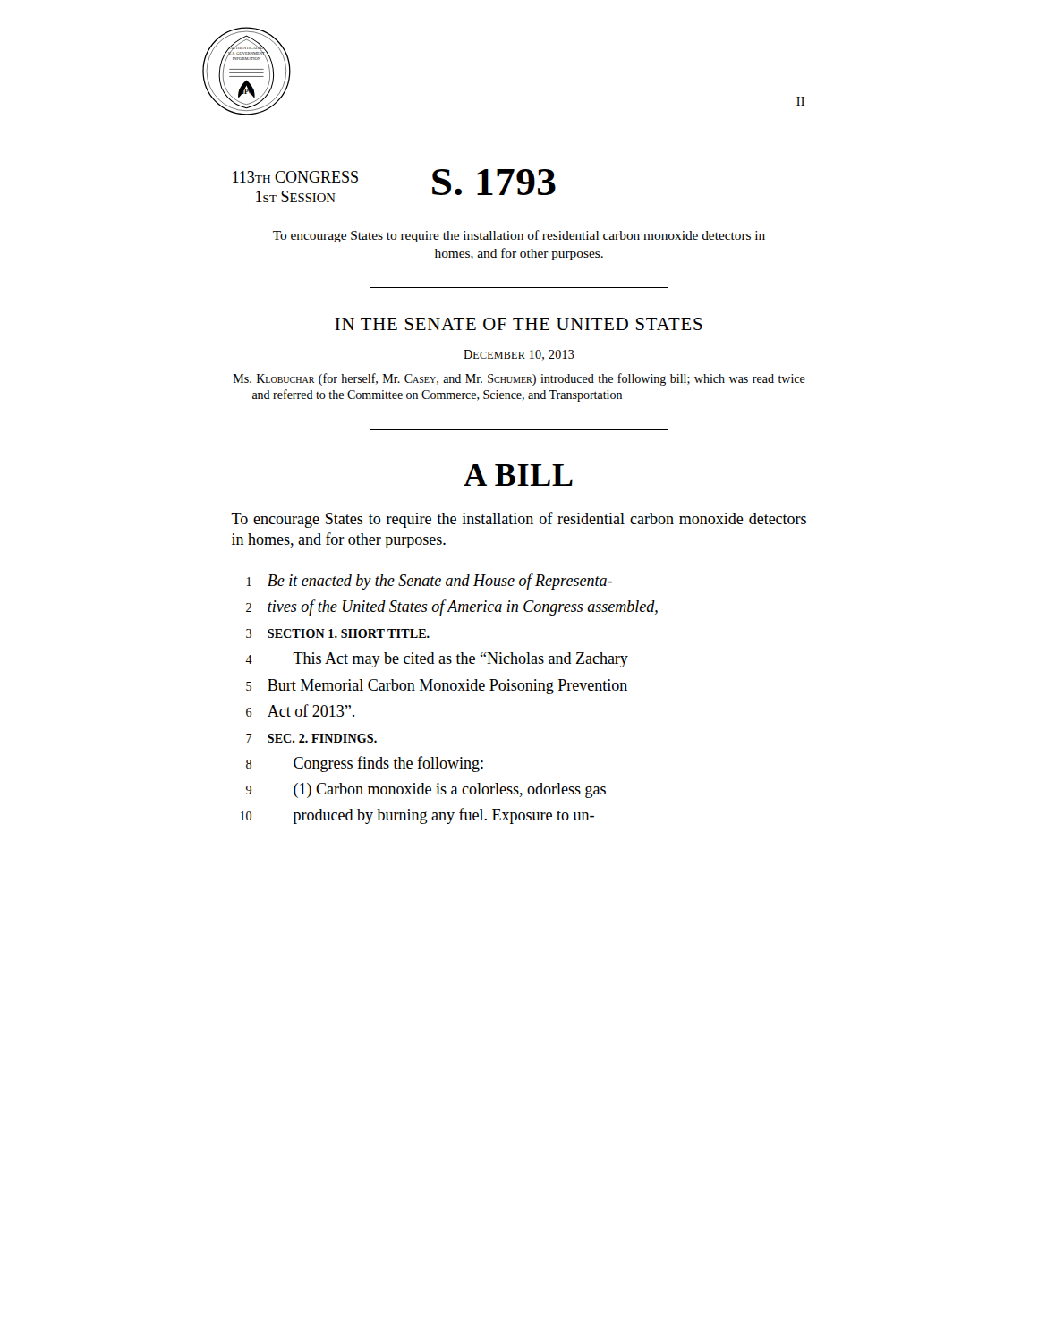AUTHENTICATED U.S. GOVERNMENT INFORMATION GPO
II
113TH CONGRESS 1ST SESSION
S. 1793
To encourage States to require the installation of residential carbon monoxide detectors in homes, and for other purposes.
IN THE SENATE OF THE UNITED STATES
DECEMBER 10, 2013
Ms. Klobuchar (for herself, Mr. Casey, and Mr. Schumer) introduced the following bill; which was read twice and referred to the Committee on Commerce, Science, and Transportation
A BILL
To encourage States to require the installation of residential carbon monoxide detectors in homes, and for other purposes.
1
Be it enacted by the Senate and House of Representa-
2
tives of the United States of America in Congress assembled,
3
SECTION 1. SHORT TITLE.
4
This Act may be cited as the “Nicholas and Zachary
5
Burt Memorial Carbon Monoxide Poisoning Prevention
6
Act of 2013”.
7
SEC. 2. FINDINGS.
8
Congress finds the following:
9
(1) Carbon monoxide is a colorless, odorless gas
10
produced by burning any fuel. Exposure to un-